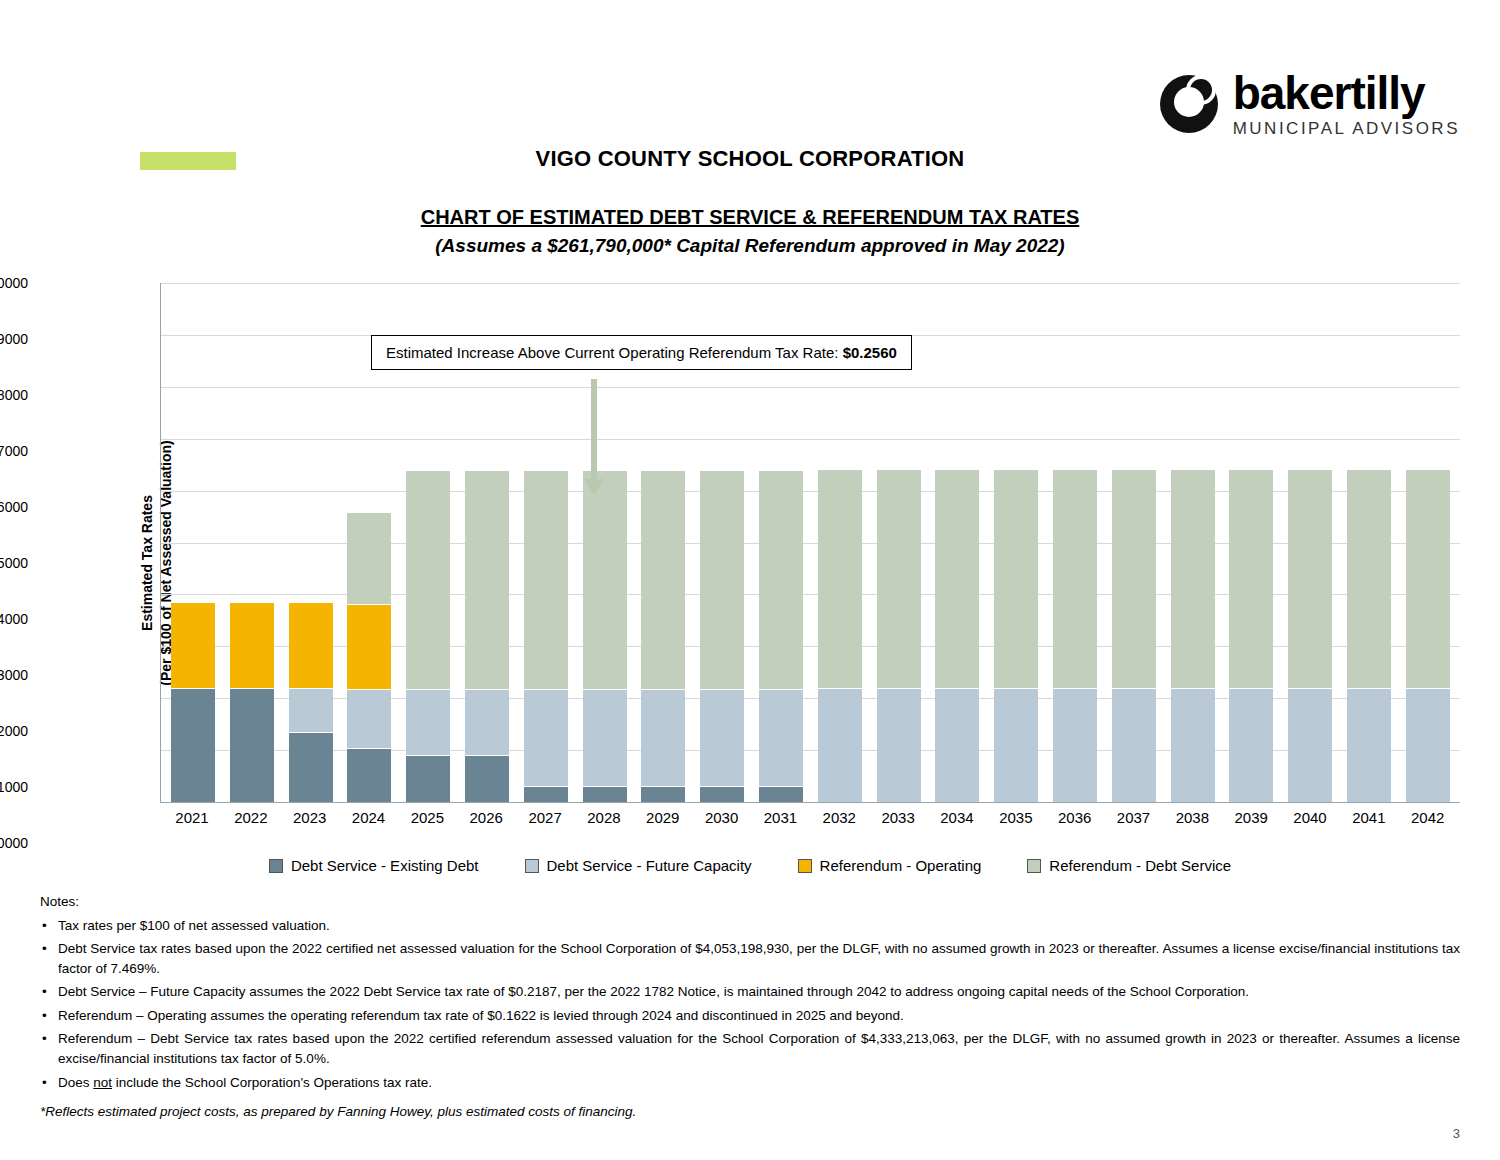bakertilly
MUNICIPAL ADVISORS
VIGO COUNTY SCHOOL CORPORATION
CHART OF ESTIMATED DEBT SERVICE & REFERENDUM TAX RATES
(Assumes a $261,790,000* Capital Referendum approved in May 2022)
Estimated Tax Rates
(Per $100 of Net Assessed Valuation)
$1.0000 $0.9000 $0.8000 $0.7000 $0.6000 $0.5000 $0.4000 $0.3000 $0.2000 $0.1000 $0.0000
Estimated Increase Above Current Operating Referendum Tax Rate: $0.2560
20212022202320242025 20262027202820292030 20312032203320342035 20362037203820392040 20412042
Debt Service - Existing Debt
Debt Service - Future Capacity
Referendum - Operating
Referendum - Debt Service
Notes:
Tax rates per $100 of net assessed valuation.
Debt Service tax rates based upon the 2022 certified net assessed valuation for the School Corporation of $4,053,198,930, per the DLGF, with no assumed growth in 2023 or thereafter. Assumes a license excise/financial institutions tax factor of 7.469%.
Debt Service – Future Capacity assumes the 2022 Debt Service tax rate of $0.2187, per the 2022 1782 Notice, is maintained through 2042 to address ongoing capital needs of the School Corporation.
Referendum – Operating assumes the operating referendum tax rate of $0.1622 is levied through 2024 and discontinued in 2025 and beyond.
Referendum – Debt Service tax rates based upon the 2022 certified referendum assessed valuation for the School Corporation of $4,333,213,063, per the DLGF, with no assumed growth in 2023 or thereafter. Assumes a license excise/financial institutions tax factor of 5.0%.
Does not include the School Corporation's Operations tax rate.
*Reflects estimated project costs, as prepared by Fanning Howey, plus estimated costs of financing.
3